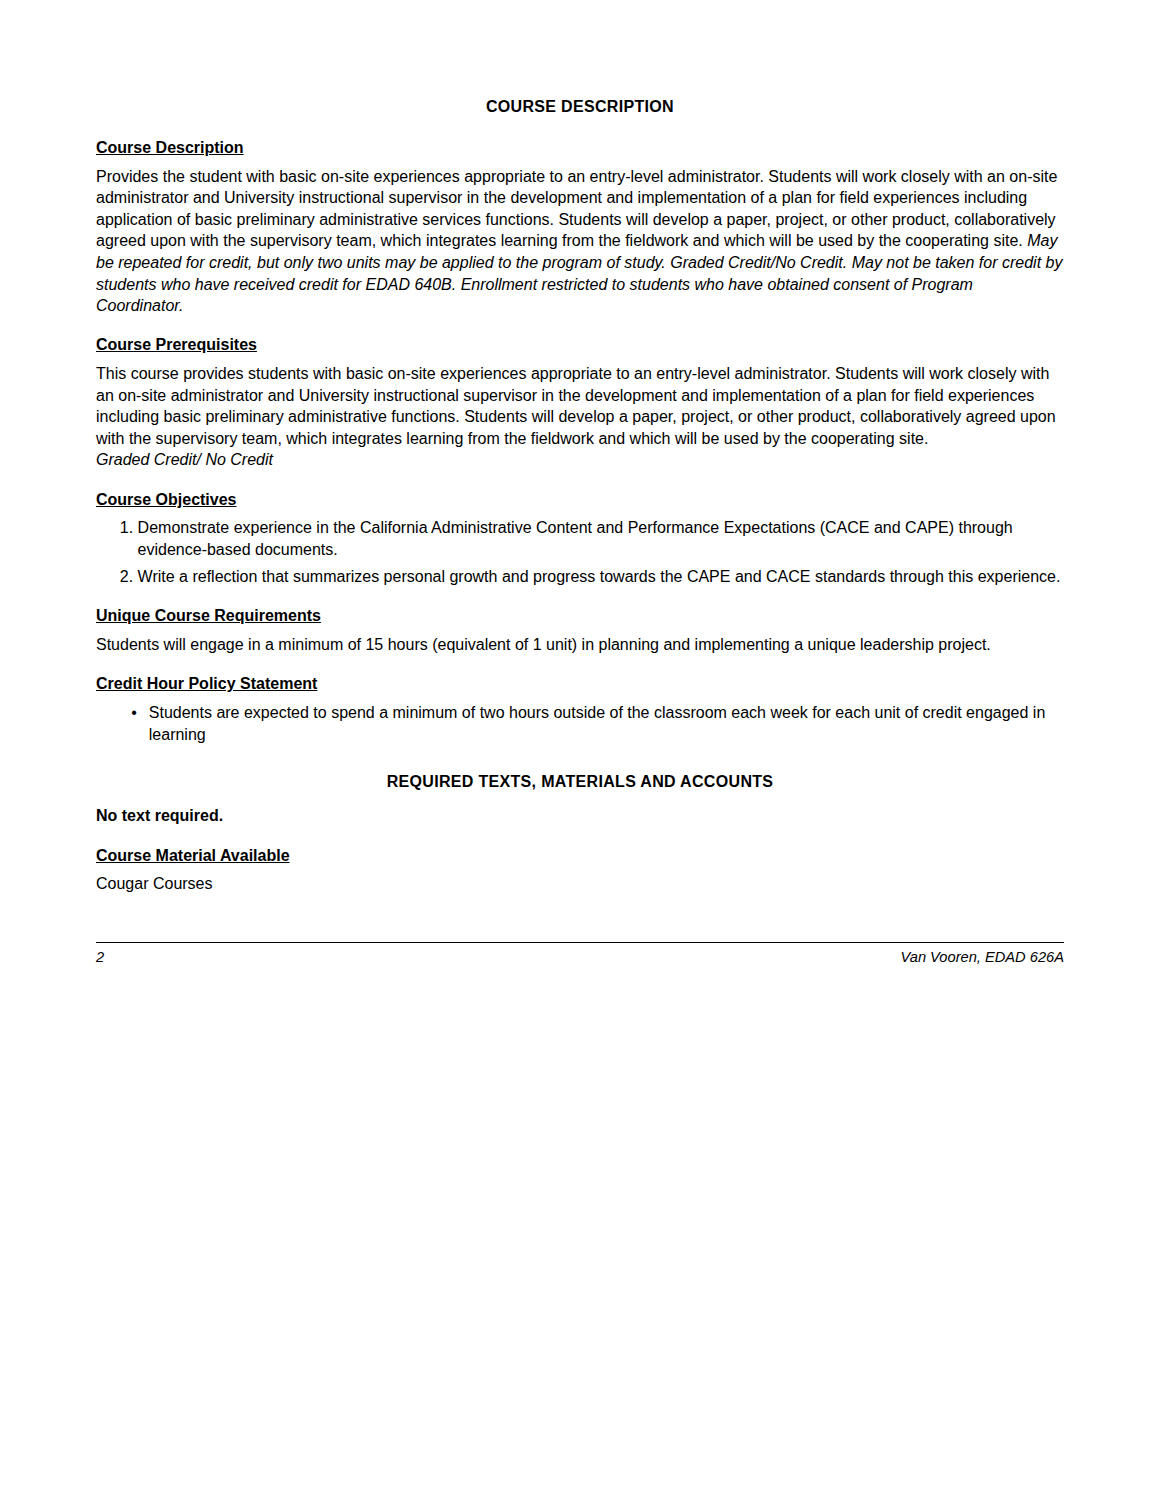COURSE DESCRIPTION
Course Description
Provides the student with basic on-site experiences appropriate to an entry-level administrator. Students will work closely with an on-site administrator and University instructional supervisor in the development and implementation of a plan for field experiences including application of basic preliminary administrative services functions. Students will develop a paper, project, or other product, collaboratively agreed upon with the supervisory team, which integrates learning from the fieldwork and which will be used by the cooperating site. May be repeated for credit, but only two units may be applied to the program of study. Graded Credit/No Credit. May not be taken for credit by students who have received credit for EDAD 640B. Enrollment restricted to students who have obtained consent of Program Coordinator.
Course Prerequisites
This course provides students with basic on-site experiences appropriate to an entry-level administrator. Students will work closely with an on-site administrator and University instructional supervisor in the development and implementation of a plan for field experiences including basic preliminary administrative functions. Students will develop a paper, project, or other product, collaboratively agreed upon with the supervisory team, which integrates learning from the fieldwork and which will be used by the cooperating site.
Graded Credit/ No Credit
Course Objectives
Demonstrate experience in the California Administrative Content and Performance Expectations (CACE and CAPE) through evidence-based documents.
Write a reflection that summarizes personal growth and progress towards the CAPE and CACE standards through this experience.
Unique Course Requirements
Students will engage in a minimum of 15 hours (equivalent of 1 unit) in planning and implementing a unique leadership project.
Credit Hour Policy Statement
Students are expected to spend a minimum of two hours outside of the classroom each week for each unit of credit engaged in learning
REQUIRED TEXTS, MATERIALS AND ACCOUNTS
No text required.
Course Material Available
Cougar Courses
2 Van Vooren, EDAD 626A